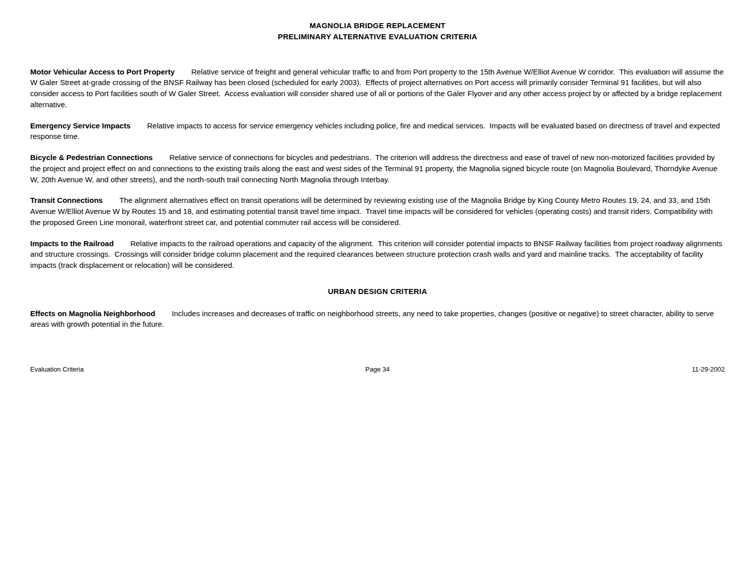MAGNOLIA BRIDGE REPLACEMENT
PRELIMINARY ALTERNATIVE EVALUATION CRITERIA
Motor Vehicular Access to Port Property Relative service of freight and general vehicular traffic to and from Port property to the 15th Avenue W/Elliot Avenue W corridor. This evaluation will assume the W Galer Street at-grade crossing of the BNSF Railway has been closed (scheduled for early 2003). Effects of project alternatives on Port access will primarily consider Terminal 91 facilities, but will also consider access to Port facilities south of W Galer Street. Access evaluation will consider shared use of all or portions of the Galer Flyover and any other access project by or affected by a bridge replacement alternative.
Emergency Service Impacts Relative impacts to access for service emergency vehicles including police, fire and medical services. Impacts will be evaluated based on directness of travel and expected response time.
Bicycle & Pedestrian Connections Relative service of connections for bicycles and pedestrians. The criterion will address the directness and ease of travel of new non-motorized facilities provided by the project and project effect on and connections to the existing trails along the east and west sides of the Terminal 91 property, the Magnolia signed bicycle route (on Magnolia Boulevard, Thorndyke Avenue W, 20th Avenue W, and other streets), and the north-south trail connecting North Magnolia through Interbay.
Transit Connections The alignment alternatives effect on transit operations will be determined by reviewing existing use of the Magnolia Bridge by King County Metro Routes 19, 24, and 33, and 15th Avenue W/Elliot Avenue W by Routes 15 and 18, and estimating potential transit travel time impact. Travel time impacts will be considered for vehicles (operating costs) and transit riders. Compatibility with the proposed Green Line monorail, waterfront street car, and potential commuter rail access will be considered.
Impacts to the Railroad Relative impacts to the railroad operations and capacity of the alignment. This criterion will consider potential impacts to BNSF Railway facilities from project roadway alignments and structure crossings. Crossings will consider bridge column placement and the required clearances between structure protection crash walls and yard and mainline tracks. The acceptability of facility impacts (track displacement or relocation) will be considered.
URBAN DESIGN CRITERIA
Effects on Magnolia Neighborhood Includes increases and decreases of traffic on neighborhood streets, any need to take properties, changes (positive or negative) to street character, ability to serve areas with growth potential in the future.
Evaluation Criteria
Page 34
11-29-2002